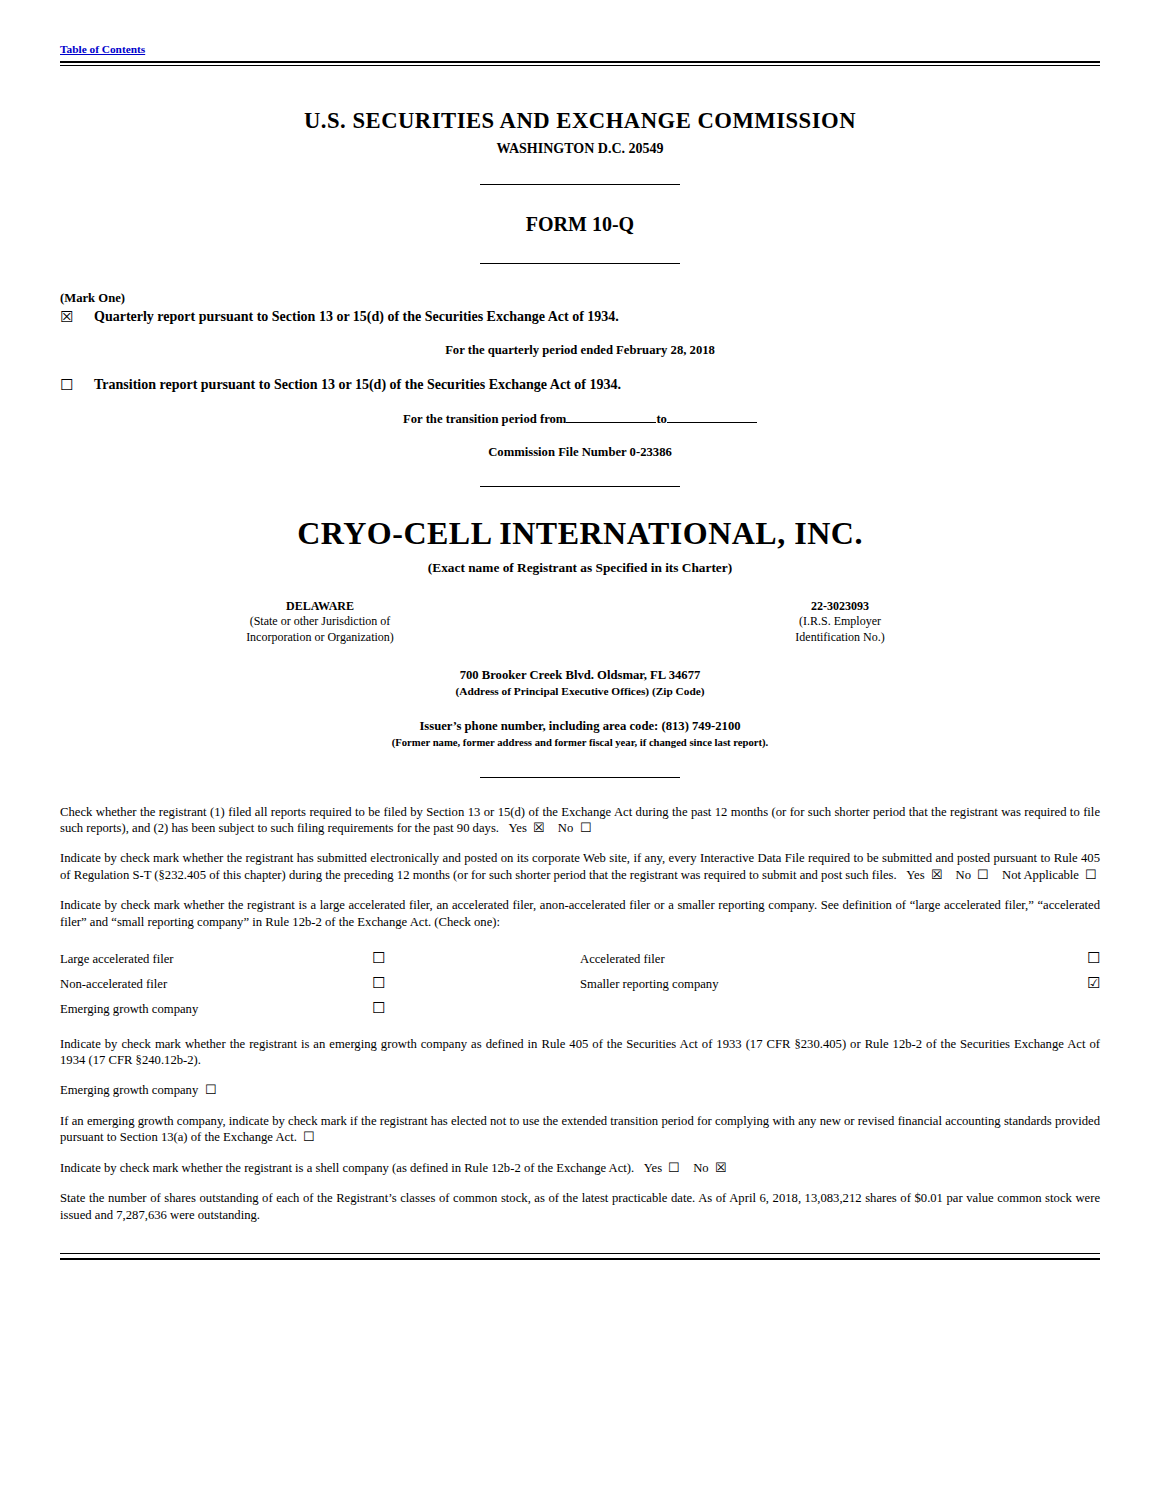Table of Contents
U.S. SECURITIES AND EXCHANGE COMMISSION
WASHINGTON D.C. 20549
FORM 10-Q
(Mark One)
| ☒ | Quarterly report pursuant to Section 13 or 15(d) of the Securities Exchange Act of 1934. |
For the quarterly period ended February 28, 2018
| ☐ | Transition report pursuant to Section 13 or 15(d) of the Securities Exchange Act of 1934. |
For the transition period from to
Commission File Number 0-23386
CRYO-CELL INTERNATIONAL, INC.
(Exact name of Registrant as Specified in its Charter)
| DELAWARE (State or other Jurisdiction of Incorporation or Organization) | 22-3023093 (I.R.S. Employer Identification No.) |
700 Brooker Creek Blvd. Oldsmar, FL 34677
(Address of Principal Executive Offices) (Zip Code)
Issuer’s phone number, including area code: (813) 749-2100
(Former name, former address and former fiscal year, if changed since last report).
Check whether the registrant (1) filed all reports required to be filed by Section 13 or 15(d) of the Exchange Act during the past 12 months (or for such shorter period that the registrant was required to file such reports), and (2) has been subject to such filing requirements for the past 90 days. Yes ☒ No ☐
Indicate by check mark whether the registrant has submitted electronically and posted on its corporate Web site, if any, every Interactive Data File required to be submitted and posted pursuant to Rule 405 of Regulation S-T (§232.405 of this chapter) during the preceding 12 months (or for such shorter period that the registrant was required to submit and post such files. Yes ☒ No ☐ Not Applicable ☐
Indicate by check mark whether the registrant is a large accelerated filer, an accelerated filer, anon-accelerated filer or a smaller reporting company. See definition of “large accelerated filer,” “accelerated filer” and “small reporting company” in Rule 12b-2 of the Exchange Act. (Check one):
| Large accelerated filer | ☐ | Accelerated filer | ☐ |
| Non-accelerated filer | ☐ | Smaller reporting company | ☑ |
| Emerging growth company | ☐ | | |
Indicate by check mark whether the registrant is an emerging growth company as defined in Rule 405 of the Securities Act of 1933 (17 CFR §230.405) or Rule 12b-2 of the Securities Exchange Act of 1934 (17 CFR §240.12b-2).
Emerging growth company ☐
If an emerging growth company, indicate by check mark if the registrant has elected not to use the extended transition period for complying with any new or revised financial accounting standards provided pursuant to Section 13(a) of the Exchange Act. ☐
Indicate by check mark whether the registrant is a shell company (as defined in Rule 12b-2 of the Exchange Act). Yes ☐ No ☒
State the number of shares outstanding of each of the Registrant’s classes of common stock, as of the latest practicable date. As of April 6, 2018, 13,083,212 shares of $0.01 par value common stock were issued and 7,287,636 were outstanding.